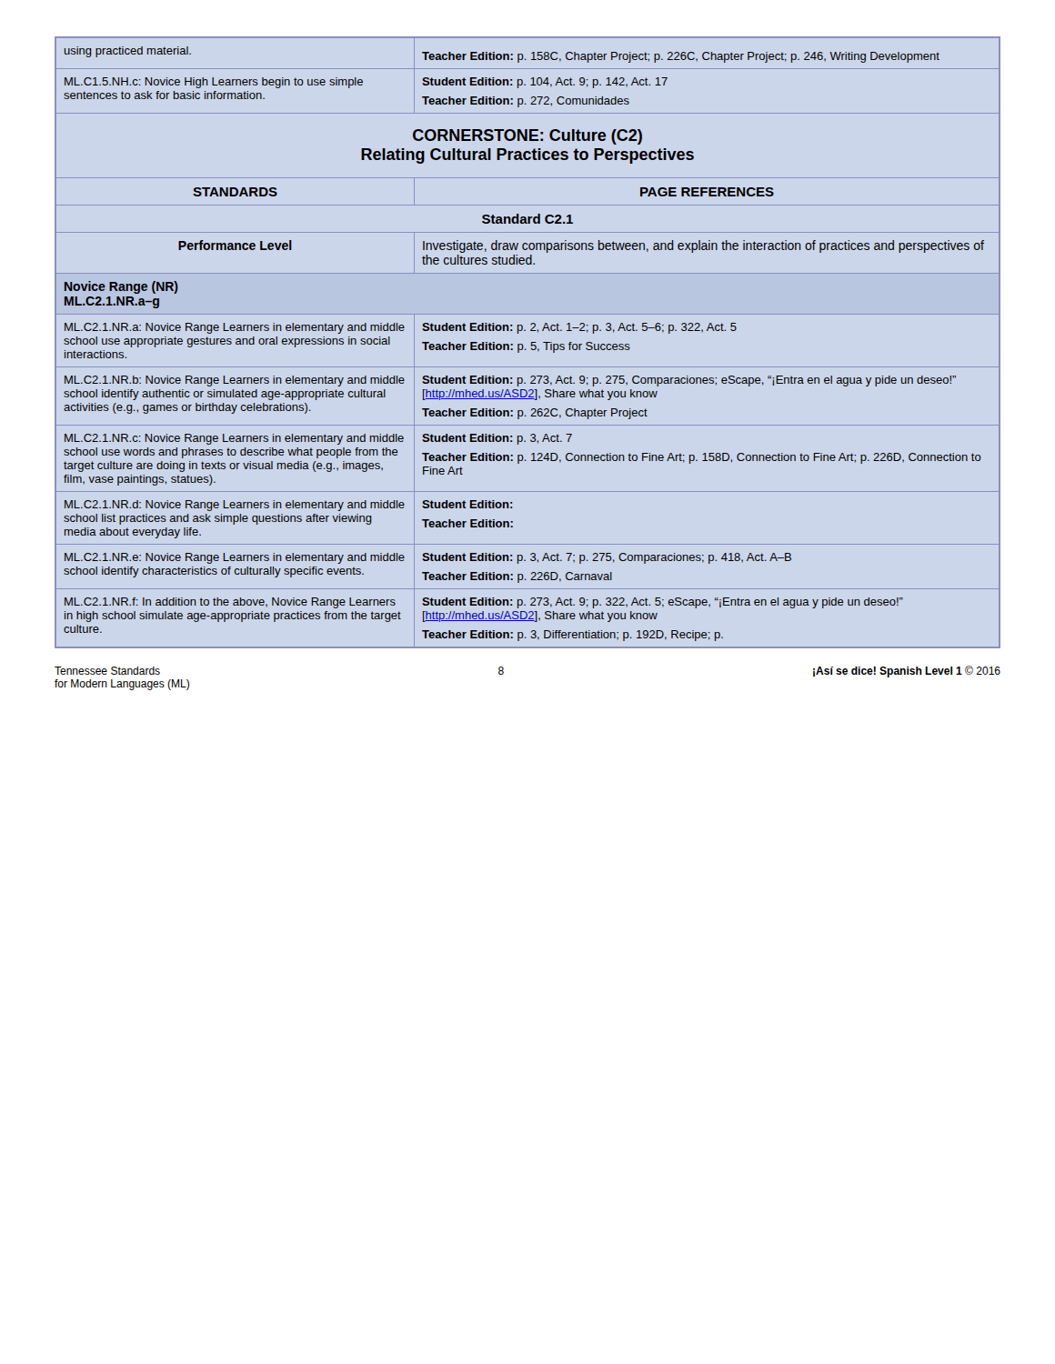| using practiced material. | Teacher Edition: p. 158C, Chapter Project; p. 226C, Chapter Project; p. 246, Writing Development |
| ML.C1.5.NH.c: Novice High Learners begin to use simple sentences to ask for basic information. | Student Edition: p. 104, Act. 9; p. 142, Act. 17 Teacher Edition: p. 272, Comunidades |
| CORNERSTONE: Culture (C2) Relating Cultural Practices to Perspectives |
| STANDARDS | PAGE REFERENCES |
| Standard C2.1 |
| Performance Level | Investigate, draw comparisons between, and explain the interaction of practices and perspectives of the cultures studied. |
| Novice Range (NR) ML.C2.1.NR.a–g |
| ML.C2.1.NR.a: Novice Range Learners in elementary and middle school use appropriate gestures and oral expressions in social interactions. | Student Edition: p. 2, Act. 1–2; p. 3, Act. 5–6; p. 322, Act. 5 Teacher Edition: p. 5, Tips for Success |
| ML.C2.1.NR.b: Novice Range Learners in elementary and middle school identify authentic or simulated age-appropriate cultural activities (e.g., games or birthday celebrations). | Student Edition: p. 273, Act. 9; p. 275, Comparaciones; eScape, “¡Entra en el agua y pide un deseo!” [ http://mhed.us/ASD2 ], Share what you know Teacher Edition: p. 262C, Chapter Project |
| ML.C2.1.NR.c: Novice Range Learners in elementary and middle school use words and phrases to describe what people from the target culture are doing in texts or visual media (e.g., images, film, vase paintings, statues). | Student Edition: p. 3, Act. 7 Teacher Edition: p. 124D, Connection to Fine Art; p. 158D, Connection to Fine Art; p. 226D, Connection to Fine Art |
| ML.C2.1.NR.d: Novice Range Learners in elementary and middle school list practices and ask simple questions after viewing media about everyday life. | Student Edition: Teacher Edition: |
| ML.C2.1.NR.e: Novice Range Learners in elementary and middle school identify characteristics of culturally specific events. | Student Edition: p. 3, Act. 7; p. 275, Comparaciones; p. 418, Act. A–B Teacher Edition: p. 226D, Carnaval |
| ML.C2.1.NR.f: In addition to the above, Novice Range Learners in high school simulate age-appropriate practices from the target culture. | Student Edition: p. 273, Act. 9; p. 322, Act. 5; eScape, “¡Entra en el agua y pide un deseo!” [ http://mhed.us/ASD2 ], Share what you know Teacher Edition: p. 3, Differentiation; p. 192D, Recipe; p. |
Tennessee Standards
for Modern Languages (ML)
8
¡Así se dice! Spanish Level 1 © 2016